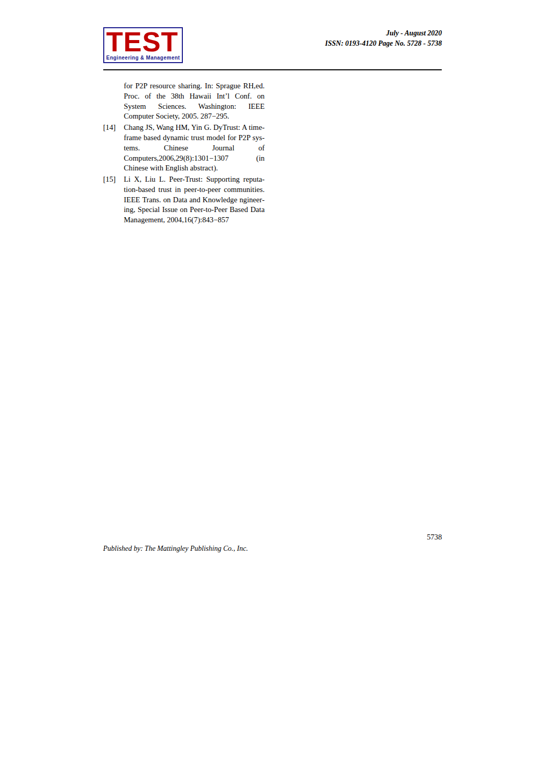TEST Engineering & Management
July - August 2020
ISSN: 0193-4120 Page No. 5728 - 5738
for P2P resource sharing. In: Sprague RH,ed. Proc. of the 38th Hawaii Int’l Conf. on System Sciences. Washington: IEEE Computer Society, 2005. 287−295.
[14] Chang JS, Wang HM, Yin G. DyTrust: A time-frame based dynamic trust model for P2P systems. Chinese Journal of Computers,2006,29(8):1301−1307 (in Chinese with English abstract).
[15] Li X, Liu L. Peer-Trust: Supporting reputation-based trust in peer-to-peer communities. IEEE Trans. on Data and Knowledge ngineering, Special Issue on Peer-to-Peer Based Data Management, 2004,16(7):843−857
5738
Published by: The Mattingley Publishing Co., Inc.